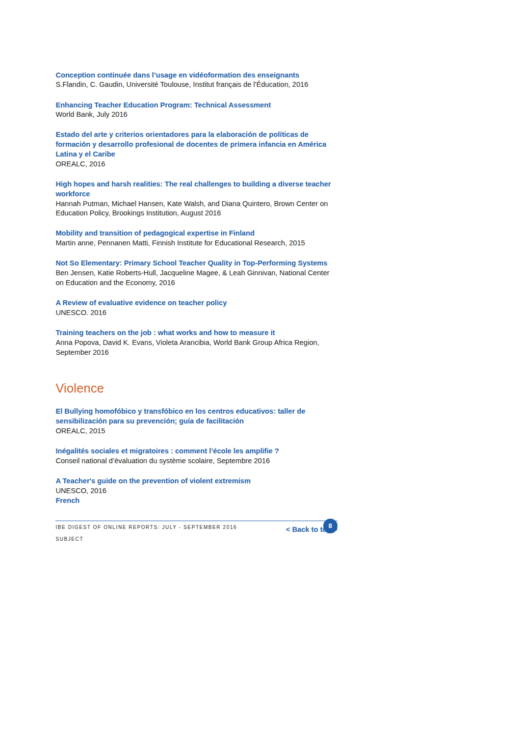Conception continuée dans l’usage en vidéoformation des enseignants
S.Flandin, C. Gaudin, Université Toulouse, Institut français de l'Éducation, 2016
Enhancing Teacher Education Program: Technical Assessment
World Bank, July 2016
Estado del arte y criterios orientadores para la elaboración de políticas de formación y desarrollo profesional de docentes de primera infancia en América Latina y el Caribe
OREALC, 2016
High hopes and harsh realities: The real challenges to building a diverse teacher workforce
Hannah Putman, Michael Hansen, Kate Walsh, and Diana Quintero, Brown Center on Education Policy, Brookings Institution, August 2016
Mobility and transition of pedagogical expertise in Finland
Martin anne, Pennanen Matti, Finnish Institute for Educational Research, 2015
Not So Elementary: Primary School Teacher Quality in Top-Performing Systems
Ben Jensen, Katie Roberts-Hull, Jacqueline Magee, & Leah Ginnivan, National Center on Education and the Economy, 2016
A Review of evaluative evidence on teacher policy
UNESCO. 2016
Training teachers on the job : what works and how to measure it
Anna Popova, David K. Evans, Violeta Arancibia, World Bank Group Africa Region, September 2016
Violence
El Bullying homofóbico y transfóbico en los centros educativos: taller de sensibilización para su prevención; guía de facilitación
OREALC, 2015
Inégalités sociales et migratoires : comment l’école les amplifie ?
Conseil national d’évaluation du système scolaire, Septembre 2016
A Teacher's guide on the prevention of violent extremism
UNESCO, 2016
French
< Back to top >
IBE Digest of Online Reports: July - September 2016
Subject
8